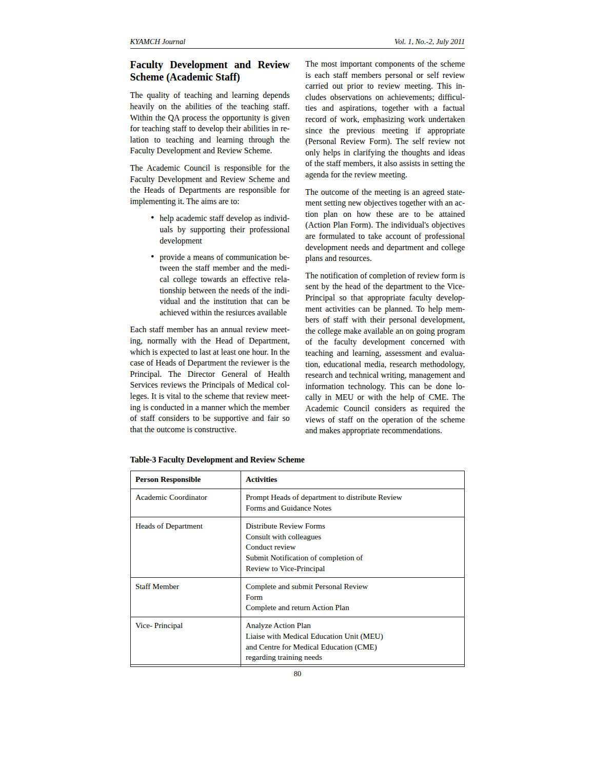KYAMCH Journal Vol. 1, No.-2, July 2011
Faculty Development and Review Scheme (Academic Staff)
The quality of teaching and learning depends heavily on the abilities of the teaching staff. Within the QA process the opportunity is given for teaching staff to develop their abilities in relation to teaching and learning through the Faculty Development and Review Scheme.
The Academic Council is responsible for the Faculty Development and Review Scheme and the Heads of Departments are responsible for implementing it. The aims are to:
help academic staff develop as individuals by supporting their professional development
provide a means of communication between the staff member and the medical college towards an effective relationship between the needs of the individual and the institution that can be achieved within the resiurces available
Each staff member has an annual review meeting, normally with the Head of Department, which is expected to last at least one hour. In the case of Heads of Department the reviewer is the Principal. The Director General of Health Services reviews the Principals of Medical colleges. It is vital to the scheme that review meeting is conducted in a manner which the member of staff considers to be supportive and fair so that the outcome is constructive.
The most important components of the scheme is each staff members personal or self review carried out prior to review meeting. This includes observations on achievements; difficulties and aspirations, together with a factual record of work, emphasizing work undertaken since the previous meeting if appropriate (Personal Review Form). The self review not only helps in clarifying the thoughts and ideas of the staff members, it also assists in setting the agenda for the review meeting.
The outcome of the meeting is an agreed statement setting new objectives together with an action plan on how these are to be attained (Action Plan Form). The individual's objectives are formulated to take account of professional development needs and department and college plans and resources.
The notification of completion of review form is sent by the head of the department to the Vice-Principal so that appropriate faculty development activities can be planned. To help members of staff with their personal development, the college make available an on going program of the faculty development concerned with teaching and learning, assessment and evaluation, educational media, research methodology, research and technical writing, management and information technology. This can be done locally in MEU or with the help of CME. The Academic Council considers as required the views of staff on the operation of the scheme and makes appropriate recommendations.
Table-3 Faculty Development and Review Scheme
| Person Responsible | Activities |
| --- | --- |
| Academic Coordinator | Prompt Heads of department to distribute Review Forms and Guidance Notes |
| Heads of Department | Distribute Review Forms Consult with colleagues Conduct review Submit Notification of completion of Review to Vice-Principal |
| Staff Member | Complete and submit Personal Review Form Complete and return Action Plan |
| Vice- Principal | Analyze Action Plan Liaise with Medical Education Unit (MEU) and Centre for Medical Education (CME) regarding training needs |
80